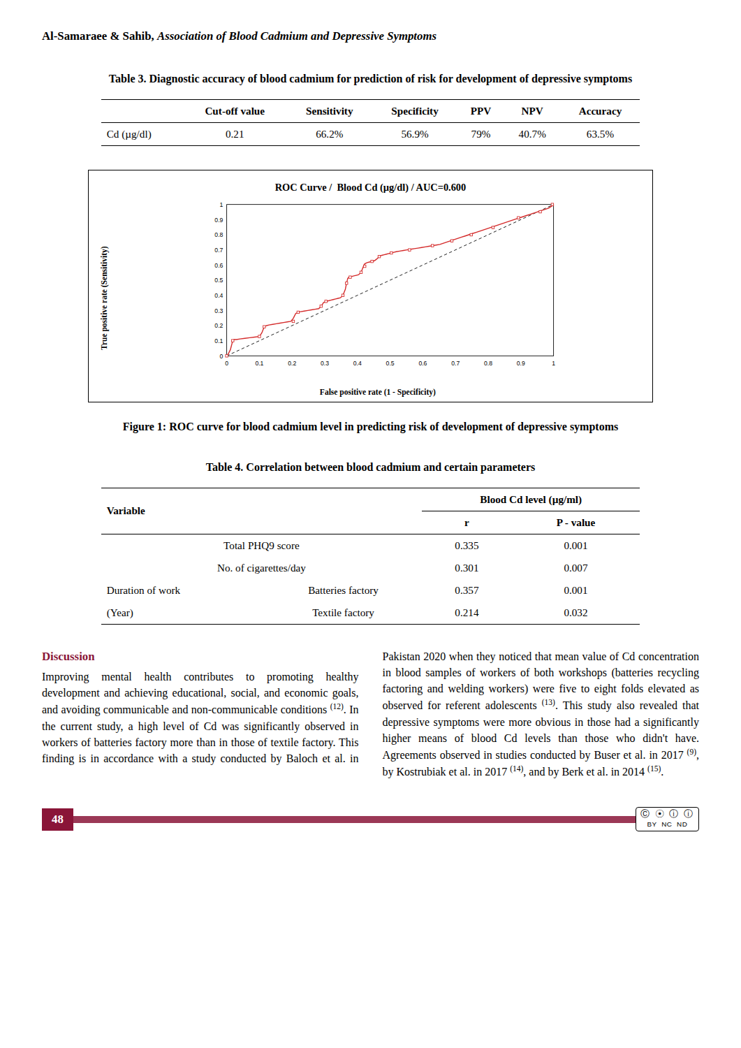Al-Samaraee & Sahib, Association of Blood Cadmium and Depressive Symptoms
Table 3. Diagnostic accuracy of blood cadmium for prediction of risk for development of depressive symptoms
| | Cut-off value | Sensitivity | Specificity | PPV | NPV | Accuracy |
| --- | --- | --- | --- | --- | --- | --- |
| Cd (µg/dl) | 0.21 | 66.2% | 56.9% | 79% | 40.7% | 63.5% |
ROC Curve / Blood Cd (µg/dl) / AUC=0.600
True positive rate (Sensitivity)
1 0.9 0.8 0.7 0.6 0.5 0.4 0.3 0.2 0.1 0 0 0.1 0.2 0.3 0.4 0.5 0.6 0.7 0.8 0.9 1
False positive rate (1 - Specificity)
Figure 1: ROC curve for blood cadmium level in predicting risk of development of depressive symptoms
Table 4. Correlation between blood cadmium and certain parameters
| Variable | Blood Cd level (µg/ml) |
| --- | --- |
| r | P - value |
| Total PHQ9 score | 0.335 | 0.001 |
| No. of cigarettes/day | 0.301 | 0.007 |
| Duration of work | Batteries factory | 0.357 | 0.001 |
| (Year) | Textile factory | 0.214 | 0.032 |
Discussion
Improving mental health contributes to promoting healthy development and achieving educational, social, and economic goals, and avoiding communicable and non-communicable conditions (12). In the current study, a high level of Cd was significantly observed in workers of batteries factory more than in those of textile factory. This finding is in accordance with a study conducted by Baloch et al. in Pakistan 2020 when they noticed that mean value of Cd concentration in blood samples of workers of both workshops (batteries recycling factoring and welding workers) were five to eight folds elevated as observed for referent adolescents (13). This study also revealed that depressive symptoms were more obvious in those had a significantly higher means of blood Cd levels than those who didn't have. Agreements observed in studies conducted by Buser et al. in 2017 (9), by Kostrubiak et al. in 2017 (14), and by Berk et al. in 2014 (15).
48
Ⓒ ☉ ⓘ ⓘ BY NC ND